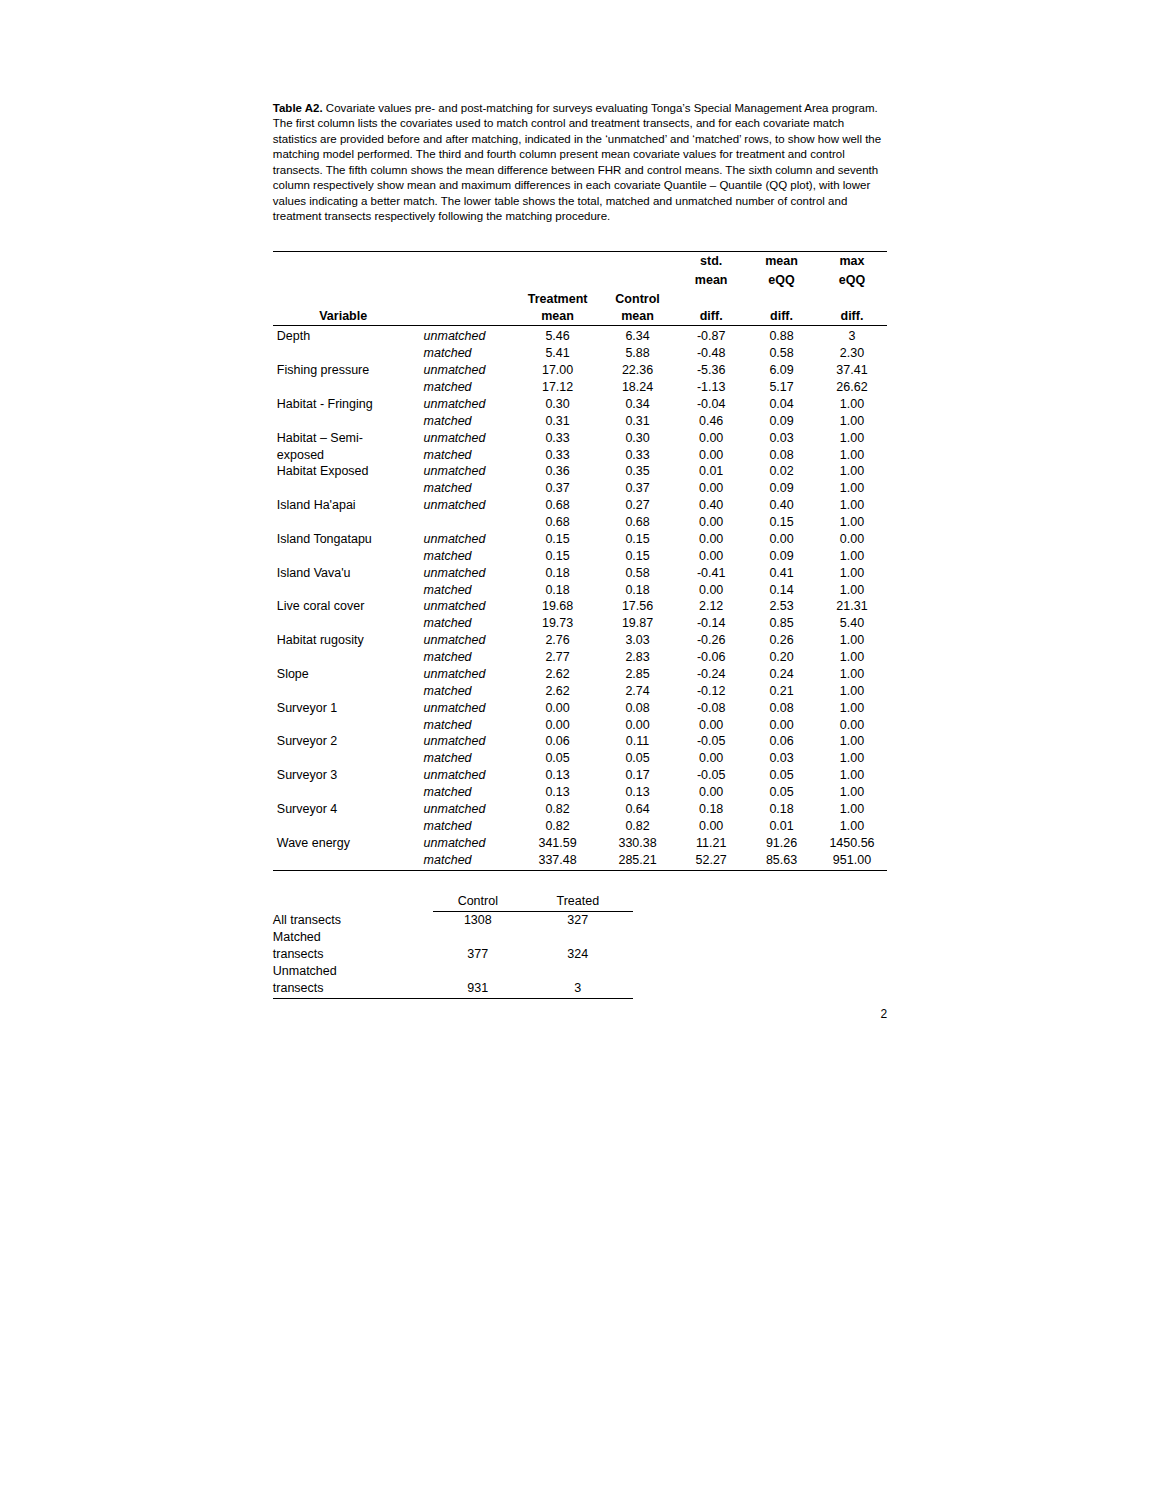Table A2. Covariate values pre- and post-matching for surveys evaluating Tonga’s Special Management Area program. The first column lists the covariates used to match control and treatment transects, and for each covariate match statistics are provided before and after matching, indicated in the ‘unmatched’ and ‘matched’ rows, to show how well the matching model performed. The third and fourth column present mean covariate values for treatment and control transects. The fifth column shows the mean difference between FHR and control means. The sixth column and seventh column respectively show mean and maximum differences in each covariate Quantile – Quantile (QQ plot), with lower values indicating a better match. The lower table shows the total, matched and unmatched number of control and treatment transects respectively following the matching procedure.
| | | | | std. | mean | max |
| --- | --- | --- | --- | --- | --- | --- |
| mean | eQQ | eQQ |
| Variable | | Treatment mean | Control mean | diff. | diff. | diff. |
| Depth | unmatched | 5.46 | 6.34 | -0.87 | 0.88 | 3 |
| | matched | 5.41 | 5.88 | -0.48 | 0.58 | 2.30 |
| Fishing pressure | unmatched | 17.00 | 22.36 | -5.36 | 6.09 | 37.41 |
| | matched | 17.12 | 18.24 | -1.13 | 5.17 | 26.62 |
| Habitat - Fringing | unmatched | 0.30 | 0.34 | -0.04 | 0.04 | 1.00 |
| | matched | 0.31 | 0.31 | 0.46 | 0.09 | 1.00 |
| Habitat – Semi- exposed | unmatched matched | 0.33 0.33 | 0.30 0.33 | 0.00 0.00 | 0.03 0.08 | 1.00 1.00 |
| Habitat Exposed | unmatched | 0.36 | 0.35 | 0.01 | 0.02 | 1.00 |
| | matched | 0.37 | 0.37 | 0.00 | 0.09 | 1.00 |
| Island Ha'apai | unmatched | 0.68 | 0.27 | 0.40 | 0.40 | 1.00 |
| | | 0.68 | 0.68 | 0.00 | 0.15 | 1.00 |
| Island Tongatapu | unmatched | 0.15 | 0.15 | 0.00 | 0.00 | 0.00 |
| | matched | 0.15 | 0.15 | 0.00 | 0.09 | 1.00 |
| Island Vava'u | unmatched | 0.18 | 0.58 | -0.41 | 0.41 | 1.00 |
| | matched | 0.18 | 0.18 | 0.00 | 0.14 | 1.00 |
| Live coral cover | unmatched | 19.68 | 17.56 | 2.12 | 2.53 | 21.31 |
| | matched | 19.73 | 19.87 | -0.14 | 0.85 | 5.40 |
| Habitat rugosity | unmatched | 2.76 | 3.03 | -0.26 | 0.26 | 1.00 |
| | matched | 2.77 | 2.83 | -0.06 | 0.20 | 1.00 |
| Slope | unmatched | 2.62 | 2.85 | -0.24 | 0.24 | 1.00 |
| | matched | 2.62 | 2.74 | -0.12 | 0.21 | 1.00 |
| Surveyor 1 | unmatched | 0.00 | 0.08 | -0.08 | 0.08 | 1.00 |
| | matched | 0.00 | 0.00 | 0.00 | 0.00 | 0.00 |
| Surveyor 2 | unmatched | 0.06 | 0.11 | -0.05 | 0.06 | 1.00 |
| | matched | 0.05 | 0.05 | 0.00 | 0.03 | 1.00 |
| Surveyor 3 | unmatched | 0.13 | 0.17 | -0.05 | 0.05 | 1.00 |
| | matched | 0.13 | 0.13 | 0.00 | 0.05 | 1.00 |
| Surveyor 4 | unmatched | 0.82 | 0.64 | 0.18 | 0.18 | 1.00 |
| | matched | 0.82 | 0.82 | 0.00 | 0.01 | 1.00 |
| Wave energy | unmatched | 341.59 | 330.38 | 11.21 | 91.26 | 1450.56 |
| | matched | 337.48 | 285.21 | 52.27 | 85.63 | 951.00 |
| | Control | Treated |
| --- | --- | --- |
| All transects | 1308 | 327 |
| Matched transects | 377 | 324 |
| Unmatched transects | 931 | 3 |
2